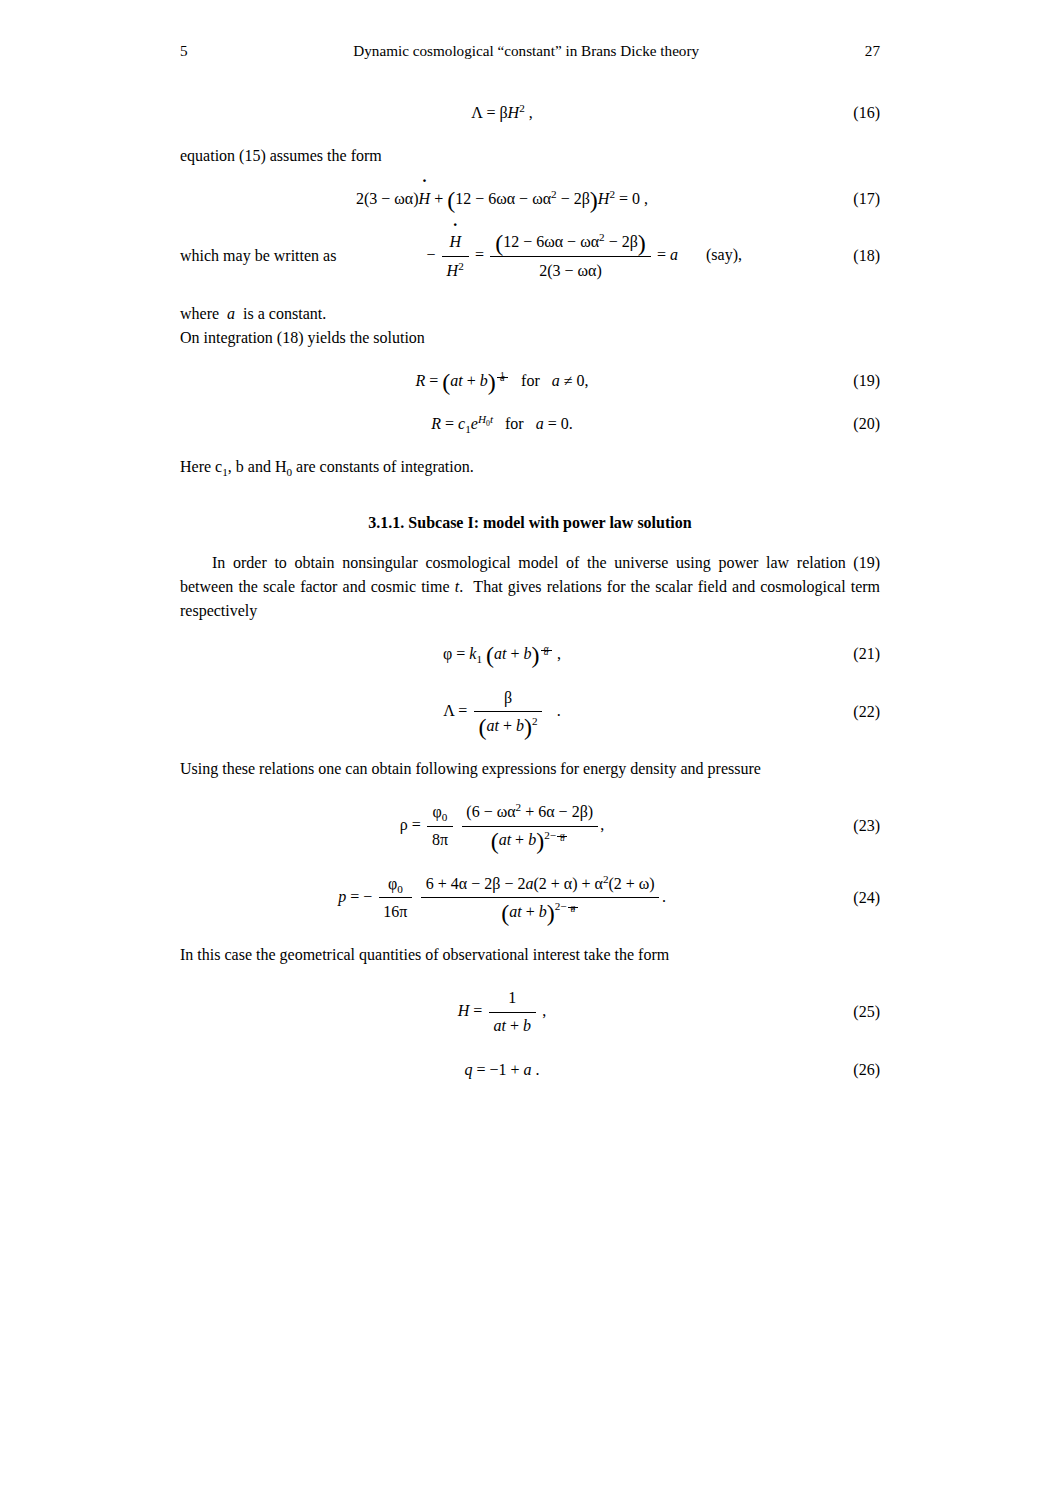5 Dynamic cosmological “constant” in Brans Dicke theory 27
Λ = βH2 , (16)
equation (15) assumes the form
2(3 − ωα)H + (12 − 6ωα − ωα2 − 2β) H2 = 0 , (17)
which may be written as − HH2 = (12 − 6ωα − ωα2 − 2β) 2(3 − ωα) = a (say), (18)
where a is a constant.
On integration (18) yields the solution
R = (at + b)1 a for a ≠ 0, (19)
R = c1eH0t for a = 0. (20)
Here c1, b and H0 are constants of integration.
3.1.1. Subcase I: model with power law solution
In order to obtain nonsingular cosmological model of the universe using power law relation (19) between the scale factor and cosmic time t. That gives relations for the scalar field and cosmological term respectively
φ = k1 (at + b)αa , (21)
Λ = β(at + b)2 . (22)
Using these relations one can obtain following expressions for energy density and pressure
ρ = φ08π (6 − ωα2 + 6α − 2β)(at + b)2−αa, (23)
p = − φ016π 6 + 4α − 2β − 2a(2 + α) + α2(2 + ω)(at + b)2−αa. (24)
In this case the geometrical quantities of observational interest take the form
H = 1 at + b , (25)
q = −1 + a . (26)